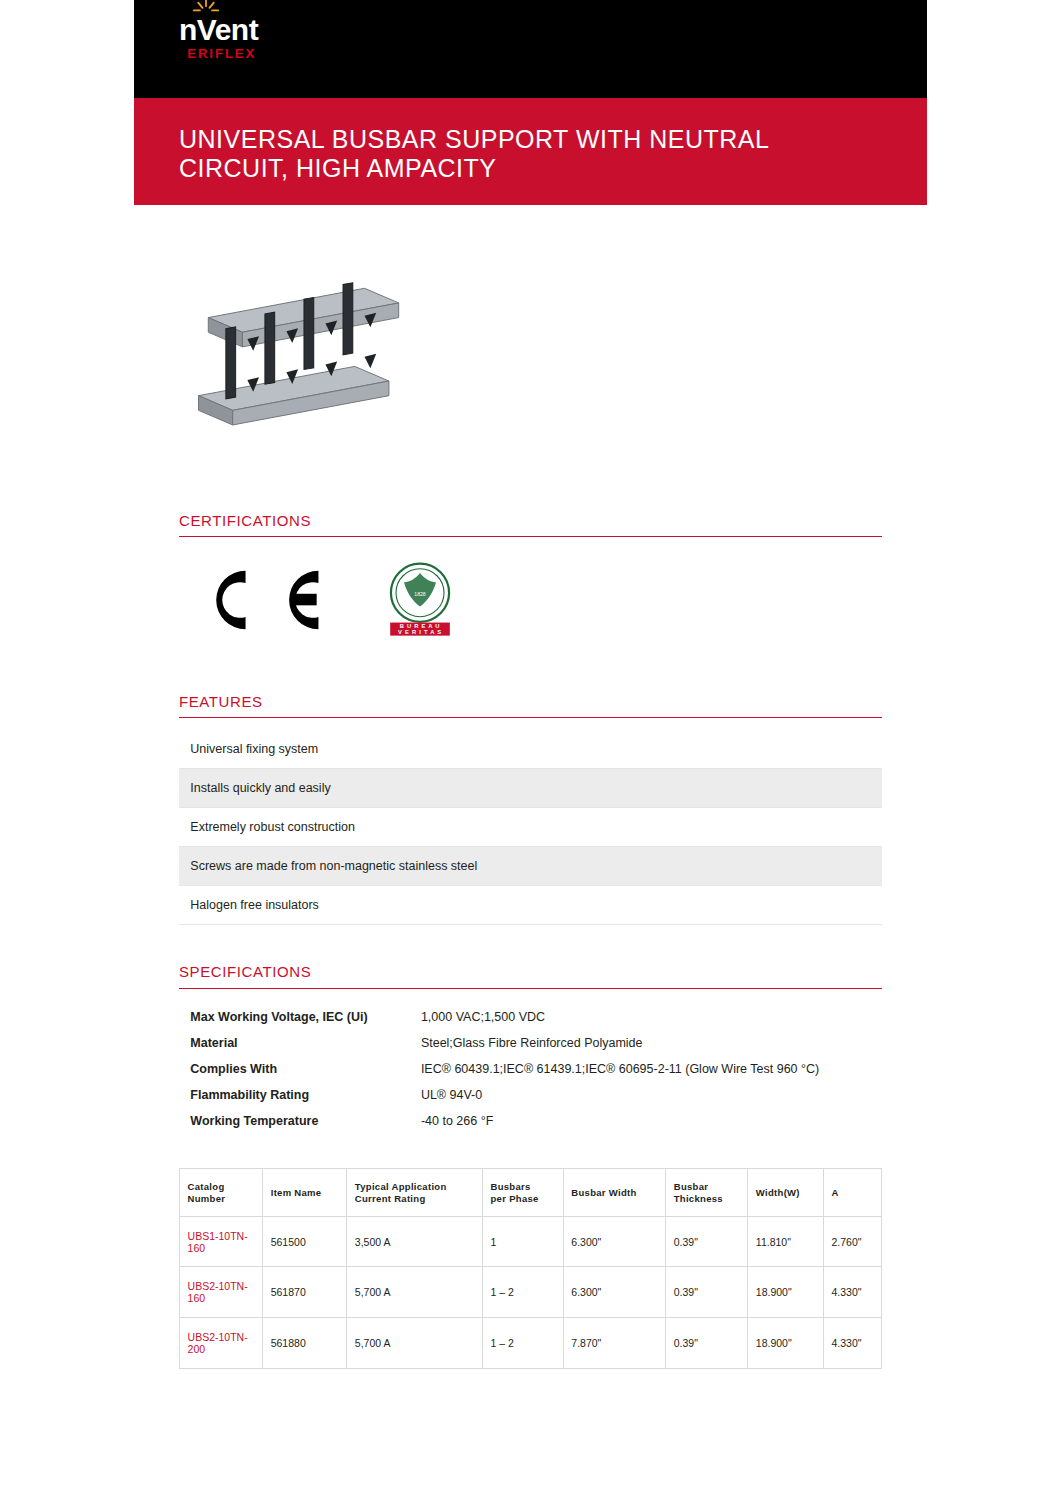nVent ERIFLEX
UNIVERSAL BUSBAR SUPPORT WITH NEUTRAL CIRCUIT, HIGH AMPACITY
CERTIFICATIONS
1828 B U R E A U V E R I T A S
FEATURES
| Universal fixing system |
| Installs quickly and easily |
| Extremely robust construction |
| Screws are made from non-magnetic stainless steel |
| Halogen free insulators |
SPECIFICATIONS
| Max Working Voltage, IEC (Ui) | 1,000 VAC;1,500 VDC |
| Material | Steel;Glass Fibre Reinforced Polyamide |
| Complies With | IEC® 60439.1;IEC® 61439.1;IEC® 60695-2-11 (Glow Wire Test 960 °C) |
| Flammability Rating | UL® 94V-0 |
| Working Temperature | -40 to 266 °F |
| Catalog Number | Item Name | Typical Application Current Rating | Busbars per Phase | Busbar Width | Busbar Thickness | Width(W) | A |
| --- | --- | --- | --- | --- | --- | --- | --- |
| UBS1-10TN-160 | 561500 | 3,500 A | 1 | 6.300" | 0.39" | 11.810" | 2.760" |
| UBS2-10TN-160 | 561870 | 5,700 A | 1 – 2 | 6.300" | 0.39" | 18.900" | 4.330" |
| UBS2-10TN-200 | 561880 | 5,700 A | 1 – 2 | 7.870" | 0.39" | 18.900" | 4.330" |